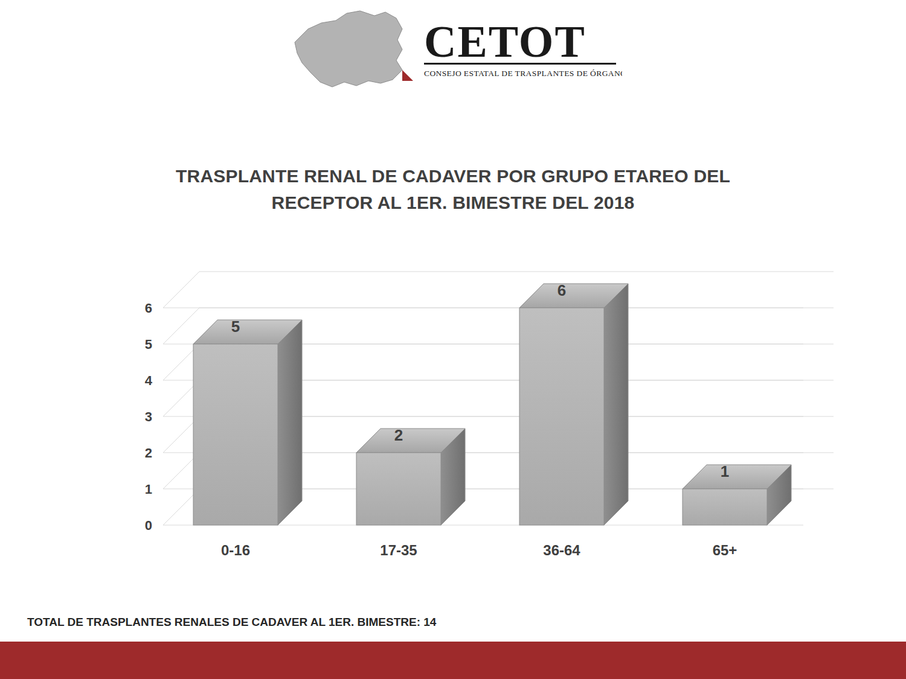CETOT CONSEJO ESTATAL DE TRASPLANTES DE ÓRGANOS Y TEJIDOS
TRASPLANTE RENAL DE CADAVER POR GRUPO ETAREO DEL
RECEPTOR AL 1ER. BIMESTRE DEL 2018
0 1 2 3 4 5 6 Bar geometry helper: front rect: x..x+w , top..470 depth: dx=40, dy=-40 Bar 1 : 0-16 value 5 (top y = 470-5*60 = 170) 5 Bar 2 : 17-35 value 2 (top y = 470-2*60 = 350) 2 Bar 3 : 36-64 value 6 (top y = 470-6*60 = 110) 6 Bar 4 : 65+ value 1 (top y = 470-1*60 = 410) 1 0-16 17-35 36-64 65+
TOTAL DE TRASPLANTES RENALES DE CADAVER AL 1ER. BIMESTRE: 14